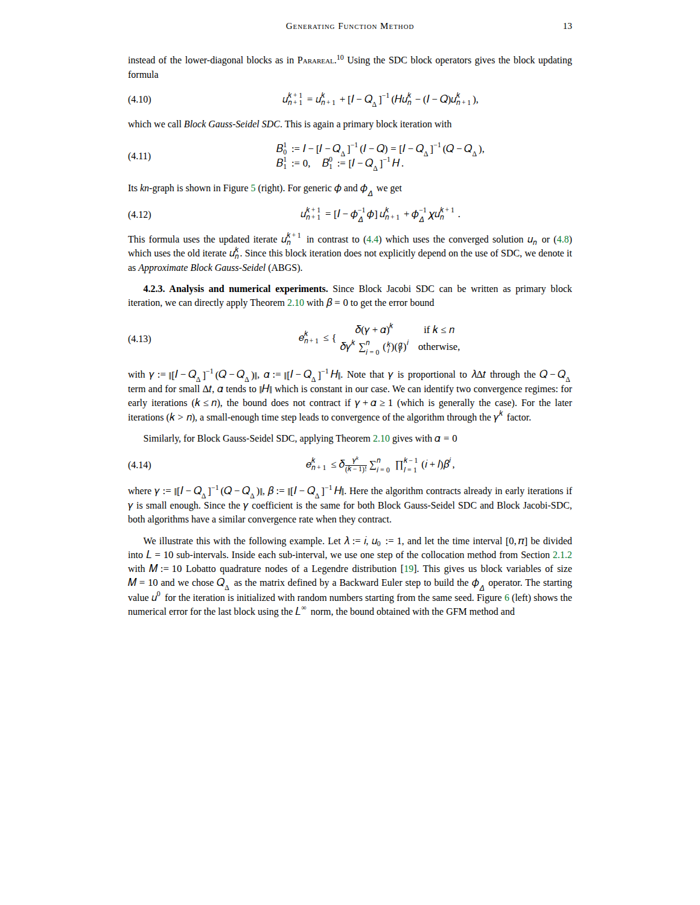Generating Function Method 13
instead of the lower-diagonal blocks as in Parareal.10 Using the SDC block operators gives the block updating formula
(4.10)
un+1k+1 = un+1k + [I−QΔ]−1 ( Hunk − (I−Q) un+1k ) ,
which we call Block Gauss-Seidel SDC. This is again a primary block iteration with
(4.11)
B01 := I− [I−QΔ]−1 (I−Q) = [I−QΔ]−1 (Q−QΔ) ,
B11 :=0, B10 := [I−QΔ]−1 H.
Its kn-graph is shown in Figure 5 (right). For generic ϕ and ϕΔ we get
(4.12)
un+1k+1 = [I−ϕΔ−1ϕ] un+1k + ϕΔ−1 χ unk+1 .
This formula uses the updated iterate unk+1 in contrast to (4.4) which uses the converged solution un or (4.8) which uses the old iterate unk. Since this block iteration does not explicitly depend on the use of SDC, we denote it as Approximate Block Gauss-Seidel (ABGS).
4.2.3. Analysis and numerical experiments. Since Block Jacobi SDC can be written as primary block iteration, we can directly apply Theorem 2.10 with β=0 to get the error bound
(4.13)
en+1k ≤ { δ(γ+α)k if k≤n δγk ∑i=0n (ki) (αγ)i otherwise,
with γ:=‖[I−QΔ]−1(Q−QΔ)‖, α:=‖[I−QΔ]−1H‖. Note that γ is proportional to λΔt through the Q−QΔ term and for small Δt, α tends to ‖H‖ which is constant in our case. We can identify two convergence regimes: for early iterations (k≤n), the bound does not contract if γ+α≥1 (which is generally the case). For the later iterations (k>n), a small-enough time step leads to convergence of the algorithm through the γk factor.
Similarly, for Block Gauss-Seidel SDC, applying Theorem 2.10 gives with α=0
(4.14)
en+1k ≤ δ γk(k−1)! ∑i=0n ∏l=1k−1 (i+l) βi ,
where γ:=‖[I−QΔ]−1(Q−QΔ)‖, β:=‖[I−QΔ]−1H‖. Here the algorithm contracts already in early iterations if γ is small enough. Since the γ coefficient is the same for both Block Gauss-Seidel SDC and Block Jacobi-SDC, both algorithms have a similar convergence rate when they contract.
We illustrate this with the following example. Let λ:=i, u0:=1, and let the time interval [0,π] be divided into L=10 sub-intervals. Inside each sub-interval, we use one step of the collocation method from Section 2.1.2 with M:=10 Lobatto quadrature nodes of a Legendre distribution [19]. This gives us block variables of size M=10 and we chose QΔ as the matrix defined by a Backward Euler step to build the ϕΔ operator. The starting value u0 for the iteration is initialized with random numbers starting from the same seed. Figure 6 (left) shows the numerical error for the last block using the L∞ norm, the bound obtained with the GFM method and